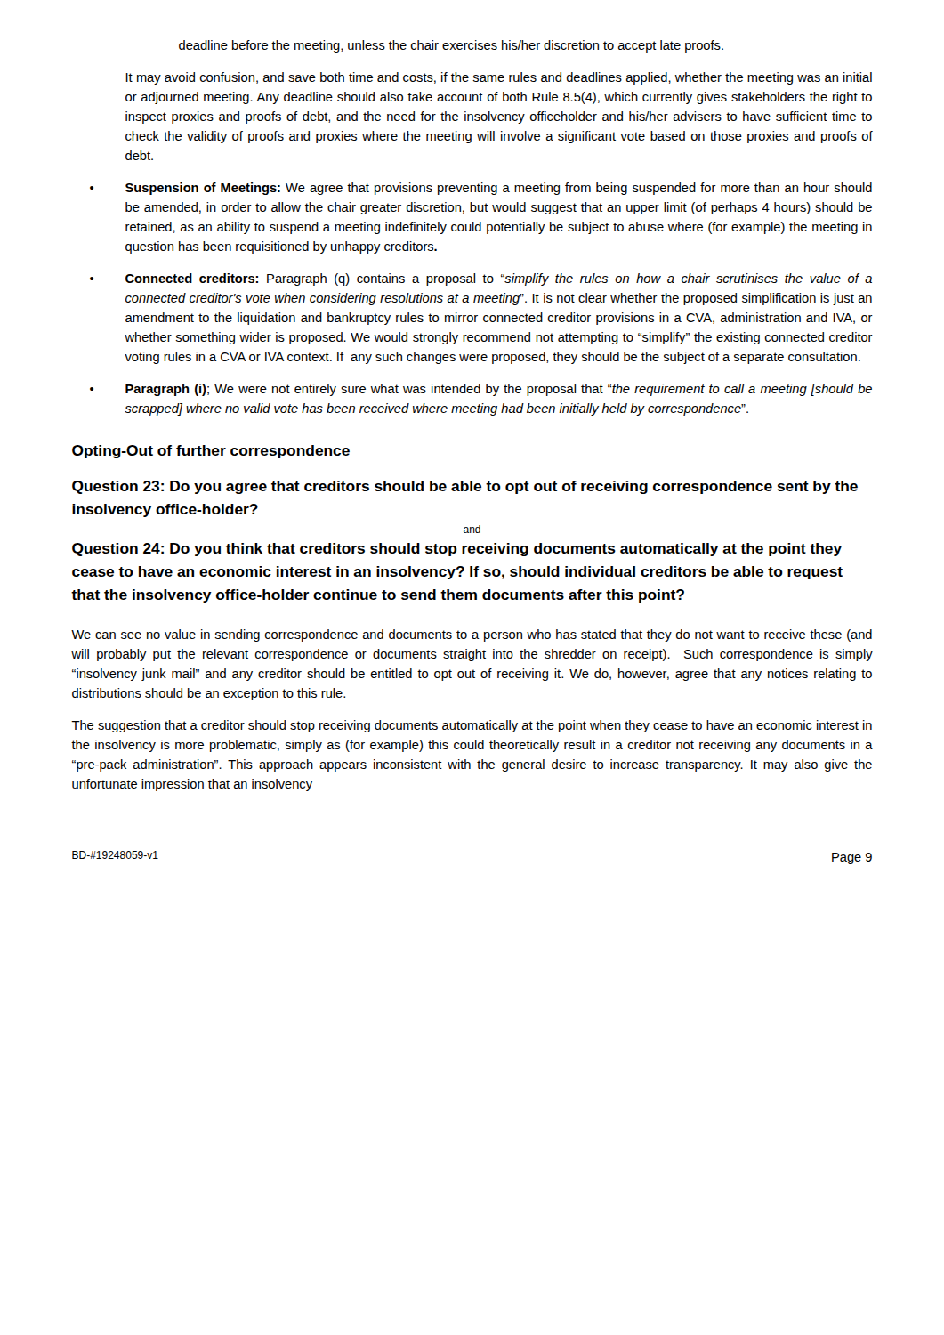deadline before the meeting, unless the chair exercises his/her discretion to accept late proofs.
It may avoid confusion, and save both time and costs, if the same rules and deadlines applied, whether the meeting was an initial or adjourned meeting. Any deadline should also take account of both Rule 8.5(4), which currently gives stakeholders the right to inspect proxies and proofs of debt, and the need for the insolvency officeholder and his/her advisers to have sufficient time to check the validity of proofs and proxies where the meeting will involve a significant vote based on those proxies and proofs of debt.
Suspension of Meetings: We agree that provisions preventing a meeting from being suspended for more than an hour should be amended, in order to allow the chair greater discretion, but would suggest that an upper limit (of perhaps 4 hours) should be retained, as an ability to suspend a meeting indefinitely could potentially be subject to abuse where (for example) the meeting in question has been requisitioned by unhappy creditors.
Connected creditors: Paragraph (q) contains a proposal to “simplify the rules on how a chair scrutinises the value of a connected creditor's vote when considering resolutions at a meeting”. It is not clear whether the proposed simplification is just an amendment to the liquidation and bankruptcy rules to mirror connected creditor provisions in a CVA, administration and IVA, or whether something wider is proposed. We would strongly recommend not attempting to “simplify” the existing connected creditor voting rules in a CVA or IVA context. If any such changes were proposed, they should be the subject of a separate consultation.
Paragraph (i); We were not entirely sure what was intended by the proposal that “the requirement to call a meeting [should be scrapped] where no valid vote has been received where meeting had been initially held by correspondence”.
Opting-Out of further correspondence
Question 23: Do you agree that creditors should be able to opt out of receiving correspondence sent by the insolvency office-holder?
and
Question 24: Do you think that creditors should stop receiving documents automatically at the point they cease to have an economic interest in an insolvency? If so, should individual creditors be able to request that the insolvency office-holder continue to send them documents after this point?
We can see no value in sending correspondence and documents to a person who has stated that they do not want to receive these (and will probably put the relevant correspondence or documents straight into the shredder on receipt). Such correspondence is simply “insolvency junk mail” and any creditor should be entitled to opt out of receiving it. We do, however, agree that any notices relating to distributions should be an exception to this rule.
The suggestion that a creditor should stop receiving documents automatically at the point when they cease to have an economic interest in the insolvency is more problematic, simply as (for example) this could theoretically result in a creditor not receiving any documents in a “pre-pack administration”. This approach appears inconsistent with the general desire to increase transparency. It may also give the unfortunate impression that an insolvency
BD-#19248059-v1 Page 9